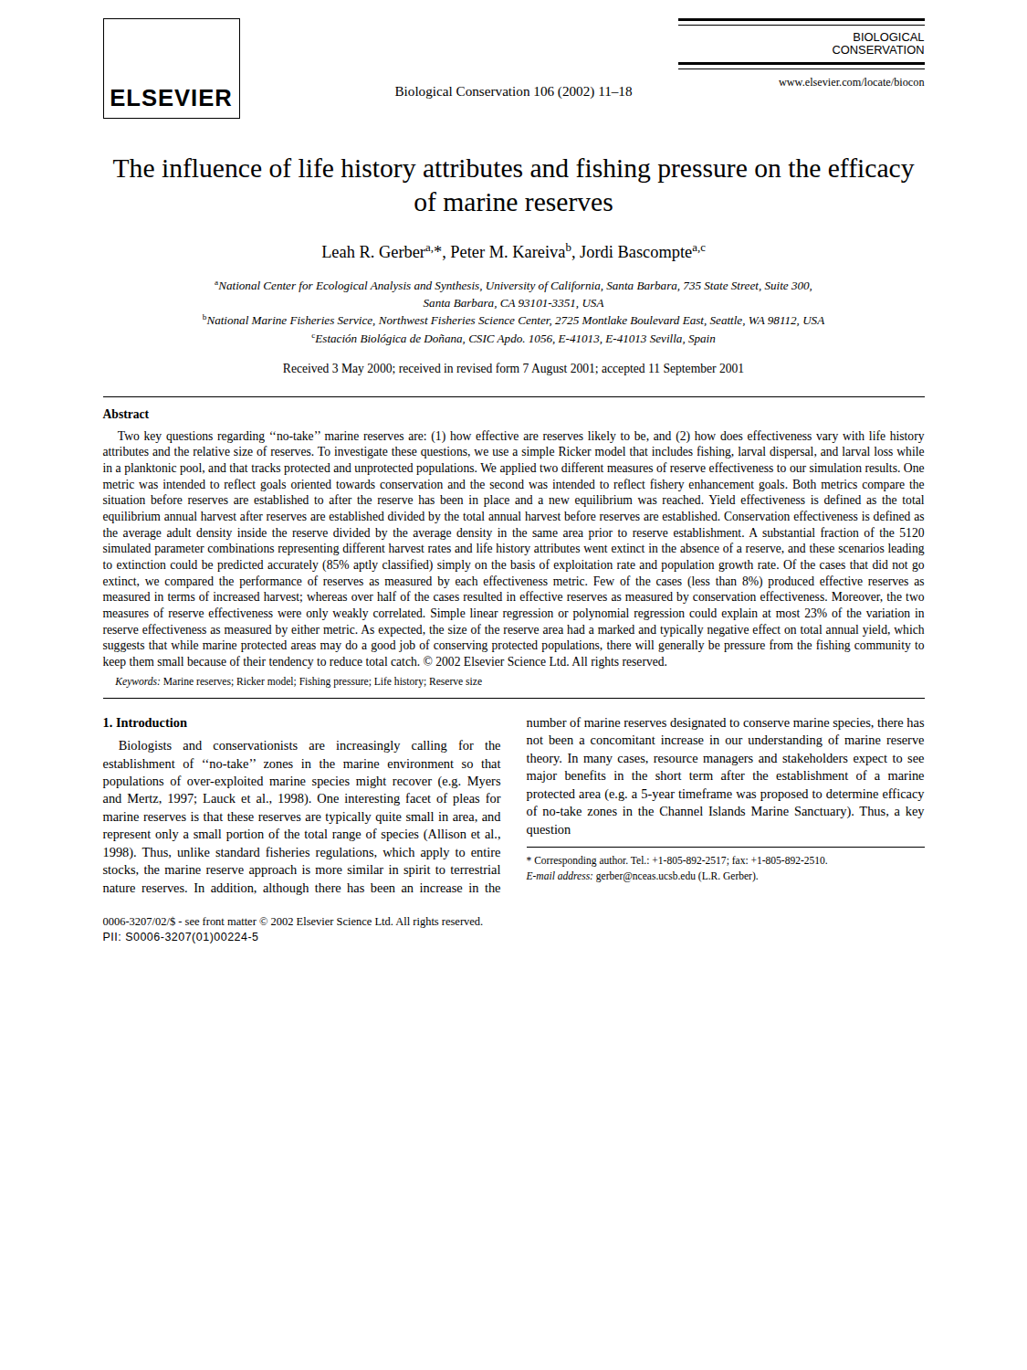ELSEVIER
Biological Conservation 106 (2002) 11–18
BIOLOGICAL
CONSERVATION
www.elsevier.com/locate/biocon
The influence of life history attributes and fishing pressure on the efficacy of marine reserves
Leah R. Gerbera,*, Peter M. Kareivab, Jordi Bascomptea,c
aNational Center for Ecological Analysis and Synthesis, University of California, Santa Barbara, 735 State Street, Suite 300,
Santa Barbara, CA 93101-3351, USA
bNational Marine Fisheries Service, Northwest Fisheries Science Center, 2725 Montlake Boulevard East, Seattle, WA 98112, USA
cEstación Biológica de Doñana, CSIC Apdo. 1056, E-41013, E-41013 Sevilla, Spain
Received 3 May 2000; received in revised form 7 August 2001; accepted 11 September 2001
Abstract
Two key questions regarding ‘‘no-take’’ marine reserves are: (1) how effective are reserves likely to be, and (2) how does effectiveness vary with life history attributes and the relative size of reserves. To investigate these questions, we use a simple Ricker model that includes fishing, larval dispersal, and larval loss while in a planktonic pool, and that tracks protected and unprotected populations. We applied two different measures of reserve effectiveness to our simulation results. One metric was intended to reflect goals oriented towards conservation and the second was intended to reflect fishery enhancement goals. Both metrics compare the situation before reserves are established to after the reserve has been in place and a new equilibrium was reached. Yield effectiveness is defined as the total equilibrium annual harvest after reserves are established divided by the total annual harvest before reserves are established. Conservation effectiveness is defined as the average adult density inside the reserve divided by the average density in the same area prior to reserve establishment. A substantial fraction of the 5120 simulated parameter combinations representing different harvest rates and life history attributes went extinct in the absence of a reserve, and these scenarios leading to extinction could be predicted accurately (85% aptly classified) simply on the basis of exploitation rate and population growth rate. Of the cases that did not go extinct, we compared the performance of reserves as measured by each effectiveness metric. Few of the cases (less than 8%) produced effective reserves as measured in terms of increased harvest; whereas over half of the cases resulted in effective reserves as measured by conservation effectiveness. Moreover, the two measures of reserve effectiveness were only weakly correlated. Simple linear regression or polynomial regression could explain at most 23% of the variation in reserve effectiveness as measured by either metric. As expected, the size of the reserve area had a marked and typically negative effect on total annual yield, which suggests that while marine protected areas may do a good job of conserving protected populations, there will generally be pressure from the fishing community to keep them small because of their tendency to reduce total catch. © 2002 Elsevier Science Ltd. All rights reserved.
Keywords: Marine reserves; Ricker model; Fishing pressure; Life history; Reserve size
1. Introduction
Biologists and conservationists are increasingly calling for the establishment of ‘‘no-take’’ zones in the marine environment so that populations of over-exploited marine species might recover (e.g. Myers and Mertz, 1997; Lauck et al., 1998). One interesting facet of pleas for marine reserves is that these reserves are typically quite small in area, and represent only a small portion of the total range of species (Allison et al., 1998). Thus, unlike standard fisheries regulations, which apply to entire stocks, the marine reserve approach is more similar in spirit to terrestrial nature reserves. In addition, although there has been an increase in the number of marine reserves designated to conserve marine species, there has not been a concomitant increase in our understanding of marine reserve theory. In many cases, resource managers and stakeholders expect to see major benefits in the short term after the establishment of a marine protected area (e.g. a 5-year timeframe was proposed to determine efficacy of no-take zones in the Channel Islands Marine Sanctuary). Thus, a key question
* Corresponding author. Tel.: +1-805-892-2517; fax: +1-805-892-2510.
E-mail address: gerber@nceas.ucsb.edu (L.R. Gerber).
0006-3207/02/$ - see front matter © 2002 Elsevier Science Ltd. All rights reserved.
PII: S0006-3207(01)00224-5